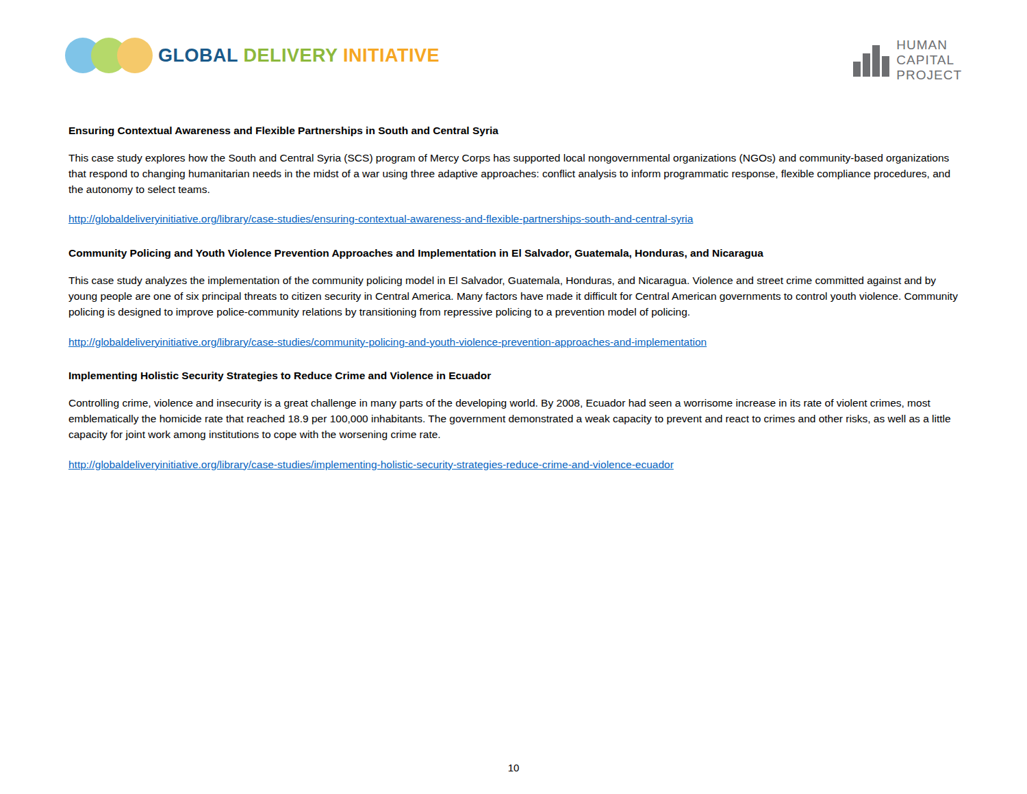GLOBAL DELIVERY INITIATIVE
HUMAN
CAPITAL
PROJECT
Ensuring Contextual Awareness and Flexible Partnerships in South and Central Syria
This case study explores how the South and Central Syria (SCS) program of Mercy Corps has supported local nongovernmental organizations (NGOs) and community-based organizations that respond to changing humanitarian needs in the midst of a war using three adaptive approaches: conflict analysis to inform programmatic response, flexible compliance procedures, and the autonomy to select teams.
http://globaldeliveryinitiative.org/library/case-studies/ensuring-contextual-awareness-and-flexible-partnerships-south-and-central-syria
Community Policing and Youth Violence Prevention Approaches and Implementation in El Salvador, Guatemala, Honduras, and Nicaragua
This case study analyzes the implementation of the community policing model in El Salvador, Guatemala, Honduras, and Nicaragua. Violence and street crime committed against and by young people are one of six principal threats to citizen security in Central America. Many factors have made it difficult for Central American governments to control youth violence. Community policing is designed to improve police-community relations by transitioning from repressive policing to a prevention model of policing.
http://globaldeliveryinitiative.org/library/case-studies/community-policing-and-youth-violence-prevention-approaches-and-implementation
Implementing Holistic Security Strategies to Reduce Crime and Violence in Ecuador
Controlling crime, violence and insecurity is a great challenge in many parts of the developing world. By 2008, Ecuador had seen a worrisome increase in its rate of violent crimes, most emblematically the homicide rate that reached 18.9 per 100,000 inhabitants. The government demonstrated a weak capacity to prevent and react to crimes and other risks, as well as a little capacity for joint work among institutions to cope with the worsening crime rate.
http://globaldeliveryinitiative.org/library/case-studies/implementing-holistic-security-strategies-reduce-crime-and-violence-ecuador
10